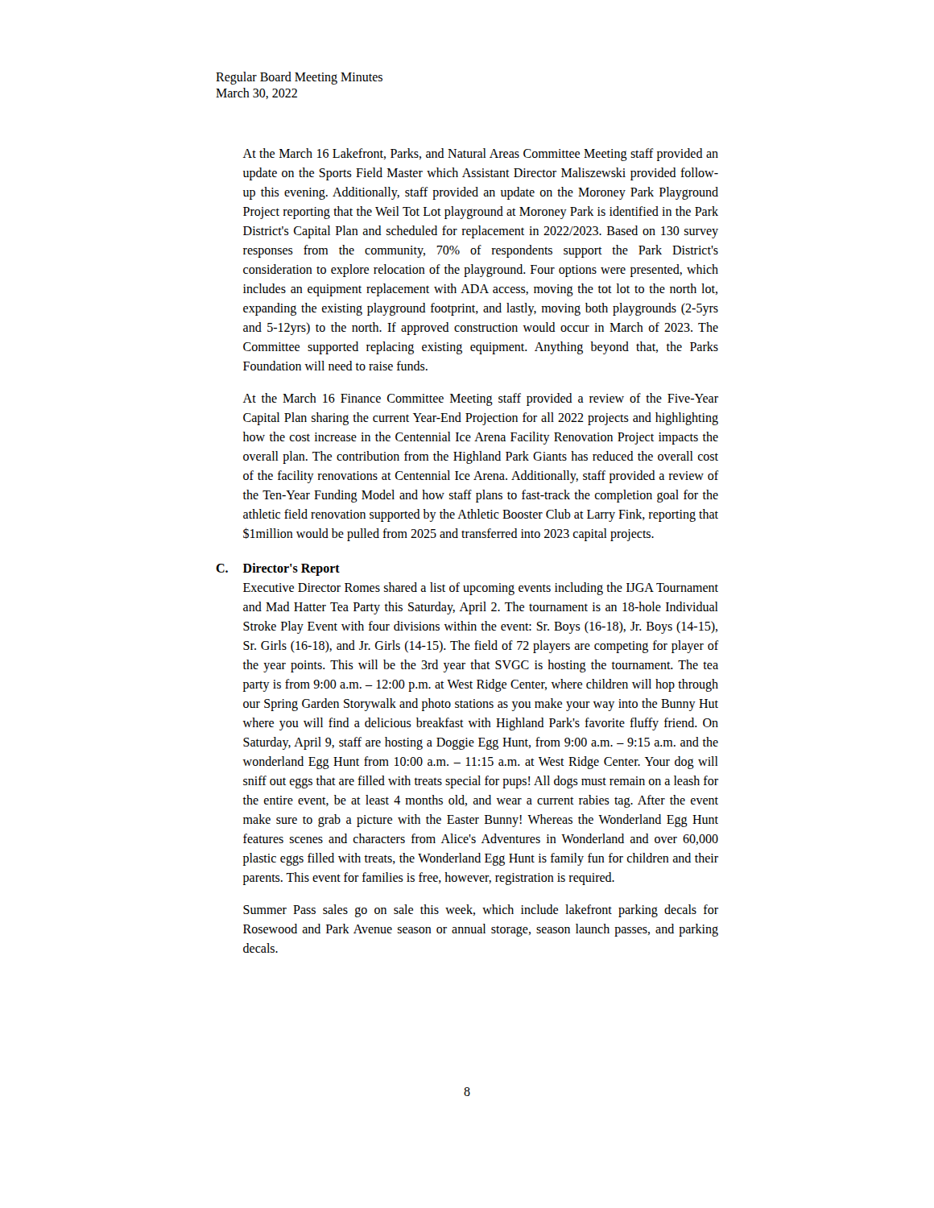Regular Board Meeting Minutes
March 30, 2022
At the March 16 Lakefront, Parks, and Natural Areas Committee Meeting staff provided an update on the Sports Field Master which Assistant Director Maliszewski provided follow-up this evening. Additionally, staff provided an update on the Moroney Park Playground Project reporting that the Weil Tot Lot playground at Moroney Park is identified in the Park District's Capital Plan and scheduled for replacement in 2022/2023. Based on 130 survey responses from the community, 70% of respondents support the Park District's consideration to explore relocation of the playground. Four options were presented, which includes an equipment replacement with ADA access, moving the tot lot to the north lot, expanding the existing playground footprint, and lastly, moving both playgrounds (2-5yrs and 5-12yrs) to the north. If approved construction would occur in March of 2023. The Committee supported replacing existing equipment. Anything beyond that, the Parks Foundation will need to raise funds.
At the March 16 Finance Committee Meeting staff provided a review of the Five-Year Capital Plan sharing the current Year-End Projection for all 2022 projects and highlighting how the cost increase in the Centennial Ice Arena Facility Renovation Project impacts the overall plan. The contribution from the Highland Park Giants has reduced the overall cost of the facility renovations at Centennial Ice Arena. Additionally, staff provided a review of the Ten-Year Funding Model and how staff plans to fast-track the completion goal for the athletic field renovation supported by the Athletic Booster Club at Larry Fink, reporting that $1million would be pulled from 2025 and transferred into 2023 capital projects.
C.
Director's Report
Executive Director Romes shared a list of upcoming events including the IJGA Tournament and Mad Hatter Tea Party this Saturday, April 2. The tournament is an 18-hole Individual Stroke Play Event with four divisions within the event: Sr. Boys (16-18), Jr. Boys (14-15), Sr. Girls (16-18), and Jr. Girls (14-15). The field of 72 players are competing for player of the year points. This will be the 3rd year that SVGC is hosting the tournament. The tea party is from 9:00 a.m. – 12:00 p.m. at West Ridge Center, where children will hop through our Spring Garden Storywalk and photo stations as you make your way into the Bunny Hut where you will find a delicious breakfast with Highland Park's favorite fluffy friend. On Saturday, April 9, staff are hosting a Doggie Egg Hunt, from 9:00 a.m. – 9:15 a.m. and the wonderland Egg Hunt from 10:00 a.m. – 11:15 a.m. at West Ridge Center. Your dog will sniff out eggs that are filled with treats special for pups! All dogs must remain on a leash for the entire event, be at least 4 months old, and wear a current rabies tag. After the event make sure to grab a picture with the Easter Bunny! Whereas the Wonderland Egg Hunt features scenes and characters from Alice's Adventures in Wonderland and over 60,000 plastic eggs filled with treats, the Wonderland Egg Hunt is family fun for children and their parents. This event for families is free, however, registration is required.
Summer Pass sales go on sale this week, which include lakefront parking decals for Rosewood and Park Avenue season or annual storage, season launch passes, and parking decals.
8